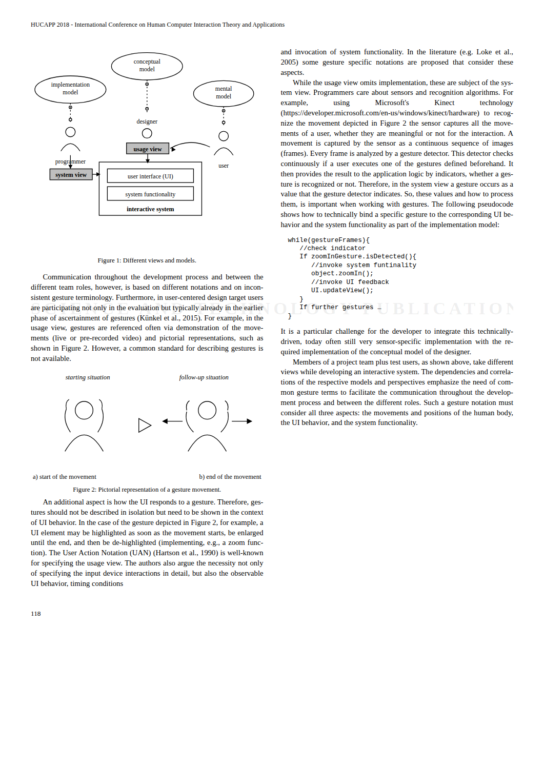HUCAPP 2018 - International Conference on Human Computer Interaction Theory and Applications
SCIENCE AND TECHNOLOGY PUBLICATIONS
conceptual model implementation model mental model designer programmer user usage view system view user interface (UI) system functionality interactive system
Figure 1: Different views and models.
Communication throughout the development process and between the different team roles, however, is based on different notations and on inconsistent gesture terminology. Furthermore, in user-centered design target users are participating not only in the evaluation but typically already in the earlier phase of ascertainment of gestures (Künkel et al., 2015). For example, in the usage view, gestures are referenced often via demonstration of the movements (live or pre-recorded video) and pictorial representations, such as shown in Figure 2. However, a common standard for describing gestures is not available.
starting situation follow-up situation
a) start of the movement b) end of the movement
Figure 2: Pictorial representation of a gesture movement.
An additional aspect is how the UI responds to a gesture. Therefore, gestures should not be described in isolation but need to be shown in the context of UI behavior. In the case of the gesture depicted in Figure 2, for example, a UI element may be highlighted as soon as the movement starts, be enlarged until the end, and then be de-highlighted (implementing, e.g., a zoom function). The User Action Notation (UAN) (Hartson et al., 1990) is well-known for specifying the usage view. The authors also argue the necessity not only of specifying the input device interactions in detail, but also the observable UI behavior, timing conditions
and invocation of system functionality. In the literature (e.g. Loke et al., 2005) some gesture specific notations are proposed that consider these aspects.
While the usage view omits implementation, these are subject of the system view. Programmers care about sensors and recognition algorithms. For example, using Microsoft's Kinect technology (https://developer.microsoft.com/en-us/windows/kinect/hardware) to recognize the movement depicted in Figure 2 the sensor captures all the movements of a user, whether they are meaningful or not for the interaction. A movement is captured by the sensor as a continuous sequence of images (frames). Every frame is analyzed by a gesture detector. This detector checks continuously if a user executes one of the gestures defined beforehand. It then provides the result to the application logic by indicators, whether a gesture is recognized or not. Therefore, in the system view a gesture occurs as a value that the gesture detector indicates. So, these values and how to process them, is important when working with gestures. The following pseudocode shows how to technically bind a specific gesture to the corresponding UI behavior and the system functionality as part of the implementation model:
while(gestureFrames){
   //check indicator
   If zoomInGesture.isDetected(){
      //invoke system funtinality
      object.zoomIn();
      //invoke UI feedback
      UI.updateView();
   }
   If further gestures …
}
It is a particular challenge for the developer to integrate this technically-driven, today often still very sensor-specific implementation with the required implementation of the conceptual model of the designer.
Members of a project team plus test users, as shown above, take different views while developing an interactive system. The dependencies and correlations of the respective models and perspectives emphasize the need of common gesture terms to facilitate the communication throughout the development process and between the different roles. Such a gesture notation must consider all three aspects: the movements and positions of the human body, the UI behavior, and the system functionality.
118